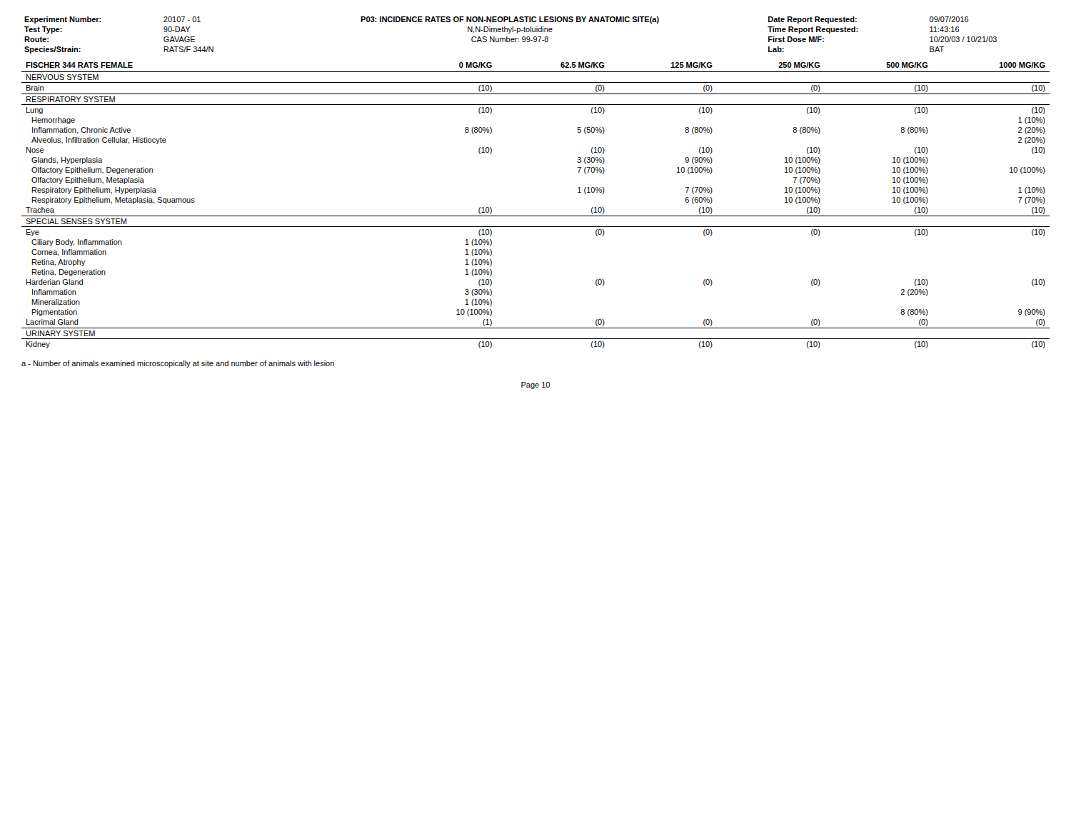| Experiment Number: | 20107 - 01 | P03: INCIDENCE RATES OF NON-NEOPLASTIC LESIONS BY ANATOMIC SITE(a) | Date Report Requested: | 09/07/2016 |
| Test Type: | 90-DAY | N,N-Dimethyl-p-toluidine | Time Report Requested: | 11:43:16 |
| Route: | GAVAGE | CAS Number: 99-97-8 | First Dose M/F: | 10/20/03 / 10/21/03 |
| Species/Strain: | RATS/F 344/N | | Lab: | BAT |
| FISCHER 344 RATS FEMALE | 0 MG/KG | 62.5 MG/KG | 125 MG/KG | 250 MG/KG | 500 MG/KG | 1000 MG/KG |
| --- | --- | --- | --- | --- | --- | --- |
| NERVOUS SYSTEM |
| Brain | (10) | (0) | (0) | (0) | (10) | (10) |
| RESPIRATORY SYSTEM |
| Lung | (10) | (10) | (10) | (10) | (10) | (10) |
| Hemorrhage | | | | | | 1 (10%) |
| Inflammation, Chronic Active | 8 (80%) | 5 (50%) | 8 (80%) | 8 (80%) | 8 (80%) | 2 (20%) |
| Alveolus, Infiltration Cellular, Histiocyte | | | | | | 2 (20%) |
| Nose | (10) | (10) | (10) | (10) | (10) | (10) |
| Glands, Hyperplasia | | 3 (30%) | 9 (90%) | 10 (100%) | 10 (100%) | |
| Olfactory Epithelium, Degeneration | | 7 (70%) | 10 (100%) | 10 (100%) | 10 (100%) | 10 (100%) |
| Olfactory Epithelium, Metaplasia | | | | 7 (70%) | 10 (100%) | |
| Respiratory Epithelium, Hyperplasia | | 1 (10%) | 7 (70%) | 10 (100%) | 10 (100%) | 1 (10%) |
| Respiratory Epithelium, Metaplasia, Squamous | | | 6 (60%) | 10 (100%) | 10 (100%) | 7 (70%) |
| Trachea | (10) | (10) | (10) | (10) | (10) | (10) |
| SPECIAL SENSES SYSTEM |
| Eye | (10) | (0) | (0) | (0) | (10) | (10) |
| Ciliary Body, Inflammation | 1 (10%) | | | | | |
| Cornea, Inflammation | 1 (10%) | | | | | |
| Retina, Atrophy | 1 (10%) | | | | | |
| Retina, Degeneration | 1 (10%) | | | | | |
| Harderian Gland | (10) | (0) | (0) | (0) | (10) | (10) |
| Inflammation | 3 (30%) | | | | 2 (20%) | |
| Mineralization | 1 (10%) | | | | | |
| Pigmentation | 10 (100%) | | | | 8 (80%) | 9 (90%) |
| Lacrimal Gland | (1) | (0) | (0) | (0) | (0) | (0) |
| URINARY SYSTEM |
| Kidney | (10) | (10) | (10) | (10) | (10) | (10) |
a - Number of animals examined microscopically at site and number of animals with lesion
Page 10